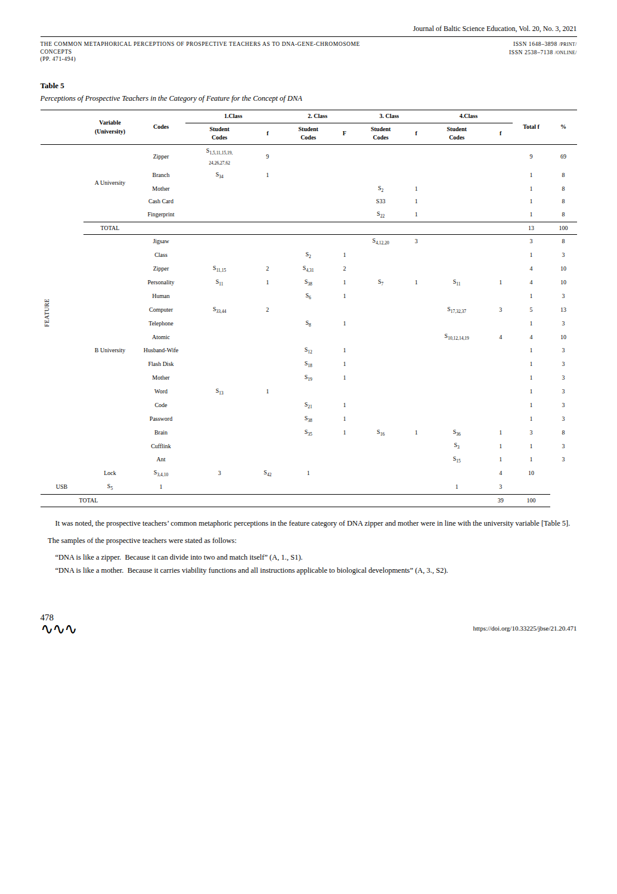Journal of Baltic Science Education, Vol. 20, No. 3, 2021
THE COMMON METAPHORICAL PERCEPTIONS OF PROSPECTIVE TEACHERS AS TO DNA-GENE-CHROMOSOME CONCEPTS
(pp. 471-494)
ISSN 1648–3898 /Print/
ISSN 2538–7138 /Online/
Table 5
Perceptions of Prospective Teachers in the Category of Feature for the Concept of DNA
| | Variable (University) | Codes | 1.Class | 2. Class | 3. Class | 4.Class | Total f | % |
| --- | --- | --- | --- | --- | --- | --- | --- | --- |
| Student Codes | f | Student Codes | F | Student Codes | f | Student Codes | f |
| FEATURE | A University | Zipper | S 1,5,11,15,19, 24,26,27,62 | 9 | | | | | | | 9 | 69 |
| Branch | S 34 | 1 | | | | | | | 1 | 8 |
| Mother | | | | | S 2 | 1 | | | 1 | 8 |
| Cash Card | | | | | S33 | 1 | | | 1 | 8 |
| Fingerprint | | | | | S 22 | 1 | | | 1 | 8 |
| TOTAL | | | | | | | | | | 13 | 100 |
| B University | Jigsaw | | | | | S 4,12,20 | 3 | | | 3 | 8 |
| Class | | | S 2 | 1 | | | | | 1 | 3 |
| Zipper | S 11,15 | 2 | S 4,31 | 2 | | | | | 4 | 10 |
| Personality | S 11 | 1 | S 38 | 1 | S 7 | 1 | S 11 | 1 | 4 | 10 |
| Human | | | S 6 | 1 | | | | | 1 | 3 |
| Computer | S 33,44 | 2 | | | | | S 17,32,37 | 3 | 5 | 13 |
| Telephone | | | S 8 | 1 | | | | | 1 | 3 |
| Atomic | | | | | | | S 10,12,14,19 | 4 | 4 | 10 |
| Husband-Wife | | | S 12 | 1 | | | | | 1 | 3 |
| Flash Disk | | | S 18 | 1 | | | | | 1 | 3 |
| Mother | | | S 19 | 1 | | | | | 1 | 3 |
| Word | S 13 | 1 | | | | | | | 1 | 3 |
| Code | | | S 21 | 1 | | | | | 1 | 3 |
| Password | | | S 38 | 1 | | | | | 1 | 3 |
| Brain | | | S 35 | 1 | S 16 | 1 | S 36 | 1 | 3 | 8 |
| Cufflink | | | | | | | S 3 | 1 | 1 | 3 |
| Ant | | | | | | | S 15 | 1 | 1 | 3 |
| Lock | S 3,4,10 | 3 | S 42 | 1 | | | | | 4 | 10 |
| USB | S 5 | 1 | | | | | | | 1 | 3 |
| TOTAL | | | | | | | | | 39 | 100 |
It was noted, the prospective teachers’ common metaphoric perceptions in the feature category of DNA zipper and mother were in line with the university variable [Table 5].
The samples of the prospective teachers were stated as follows:
“DNA is like a zipper. Because it can divide into two and match itself” (A, 1., S1).
“DNA is like a mother. Because it carries viability functions and all instructions applicable to biological developments” (A, 3., S2).
478
∿∿∿
https://doi.org/10.33225/jbse/21.20.471